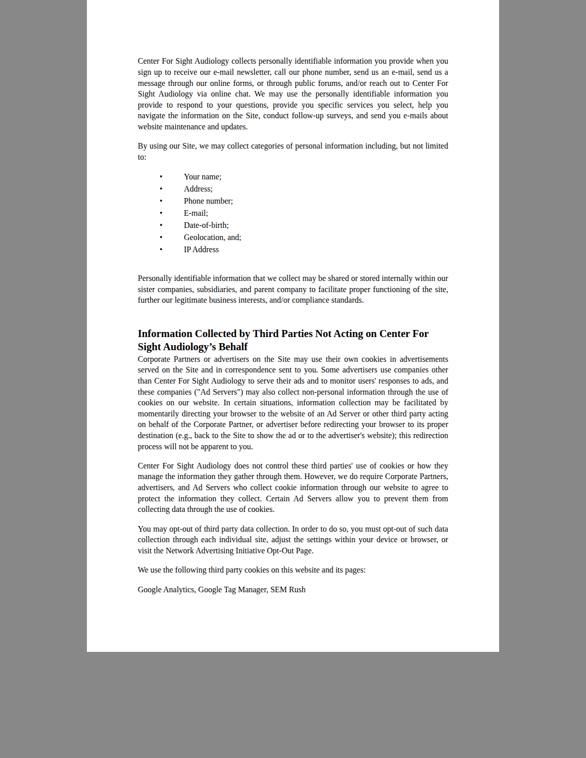Center For Sight Audiology collects personally identifiable information you provide when you sign up to receive our e-mail newsletter, call our phone number, send us an e-mail, send us a message through our online forms, or through public forums, and/or reach out to Center For Sight Audiology via online chat. We may use the personally identifiable information you provide to respond to your questions, provide you specific services you select, help you navigate the information on the Site, conduct follow-up surveys, and send you e-mails about website maintenance and updates.
By using our Site, we may collect categories of personal information including, but not limited to:
Your name;
Address;
Phone number;
E-mail;
Date-of-birth;
Geolocation, and;
IP Address
Personally identifiable information that we collect may be shared or stored internally within our sister companies, subsidiaries, and parent company to facilitate proper functioning of the site, further our legitimate business interests, and/or compliance standards.
Information Collected by Third Parties Not Acting on Center For Sight Audiology’s Behalf
Corporate Partners or advertisers on the Site may use their own cookies in advertisements served on the Site and in correspondence sent to you. Some advertisers use companies other than Center For Sight Audiology to serve their ads and to monitor users' responses to ads, and these companies ("Ad Servers") may also collect non-personal information through the use of cookies on our website. In certain situations, information collection may be facilitated by momentarily directing your browser to the website of an Ad Server or other third party acting on behalf of the Corporate Partner, or advertiser before redirecting your browser to its proper destination (e.g., back to the Site to show the ad or to the advertiser's website); this redirection process will not be apparent to you.
Center For Sight Audiology does not control these third parties' use of cookies or how they manage the information they gather through them. However, we do require Corporate Partners, advertisers, and Ad Servers who collect cookie information through our website to agree to protect the information they collect. Certain Ad Servers allow you to prevent them from collecting data through the use of cookies.
You may opt-out of third party data collection. In order to do so, you must opt-out of such data collection through each individual site, adjust the settings within your device or browser, or visit the Network Advertising Initiative Opt-Out Page.
We use the following third party cookies on this website and its pages:
Google Analytics, Google Tag Manager, SEM Rush